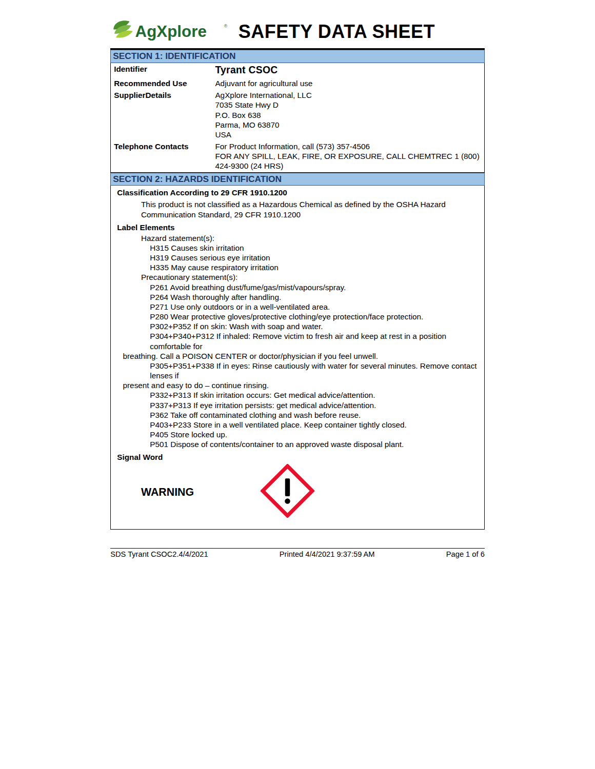AgXplore ®
SAFETY DATA SHEET
SECTION 1: IDENTIFICATION
| Identifier | Tyrant CSOC |
| Recommended Use | Adjuvant for agricultural use |
| SupplierDetails | AgXplore International, LLC 7035 State Hwy D P.O. Box 638 Parma, MO 63870 USA |
| Telephone Contacts | For Product Information, call (573) 357-4506 FOR ANY SPILL, LEAK, FIRE, OR EXPOSURE, CALL CHEMTREC 1 (800) 424-9300 (24 HRS) |
SECTION 2: HAZARDS IDENTIFICATION
Classification According to 29 CFR 1910.1200
This product is not classified as a Hazardous Chemical as defined by the OSHA Hazard Communication Standard, 29 CFR 1910.1200
Label Elements
Hazard statement(s):
H315 Causes skin irritation
H319 Causes serious eye irritation
H335 May cause respiratory irritation
Precautionary statement(s):
P261 Avoid breathing dust/fume/gas/mist/vapours/spray.
P264 Wash thoroughly after handling.
P271 Use only outdoors or in a well-ventilated area.
P280 Wear protective gloves/protective clothing/eye protection/face protection.
P302+P352 If on skin: Wash with soap and water.
P304+P340+P312 If inhaled: Remove victim to fresh air and keep at rest in a position comfortable for
breathing. Call a POISON CENTER or doctor/physician if you feel unwell.
P305+P351+P338 If in eyes: Rinse cautiously with water for several minutes. Remove contact lenses if
present and easy to do – continue rinsing.
P332+P313 If skin irritation occurs: Get medical advice/attention.
P337+P313 If eye irritation persists: get medical advice/attention.
P362 Take off contaminated clothing and wash before reuse.
P403+P233 Store in a well ventilated place. Keep container tightly closed.
P405 Store locked up.
P501 Dispose of contents/container to an approved waste disposal plant.
Signal Word
WARNING
SDS Tyrant CSOC2.4/4/2021 Printed 4/4/2021 9:37:59 AM Page 1 of 6